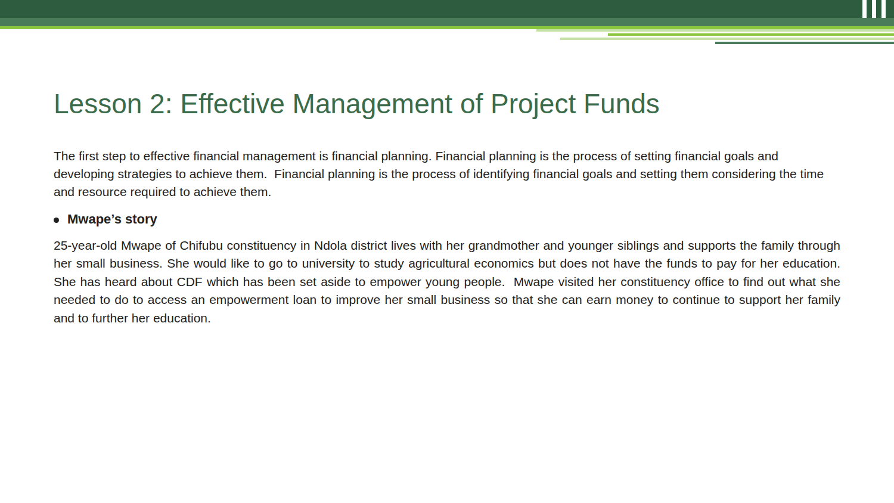Lesson 2: Effective Management of Project Funds
The first step to effective financial management is financial planning. Financial planning is the process of setting financial goals and developing strategies to achieve them. Financial planning is the process of identifying financial goals and setting them considering the time and resource required to achieve them.
Mwape’s story
25-year-old Mwape of Chifubu constituency in Ndola district lives with her grandmother and younger siblings and supports the family through her small business. She would like to go to university to study agricultural economics but does not have the funds to pay for her education. She has heard about CDF which has been set aside to empower young people. Mwape visited her constituency office to find out what she needed to do to access an empowerment loan to improve her small business so that she can earn money to continue to support her family and to further her education.